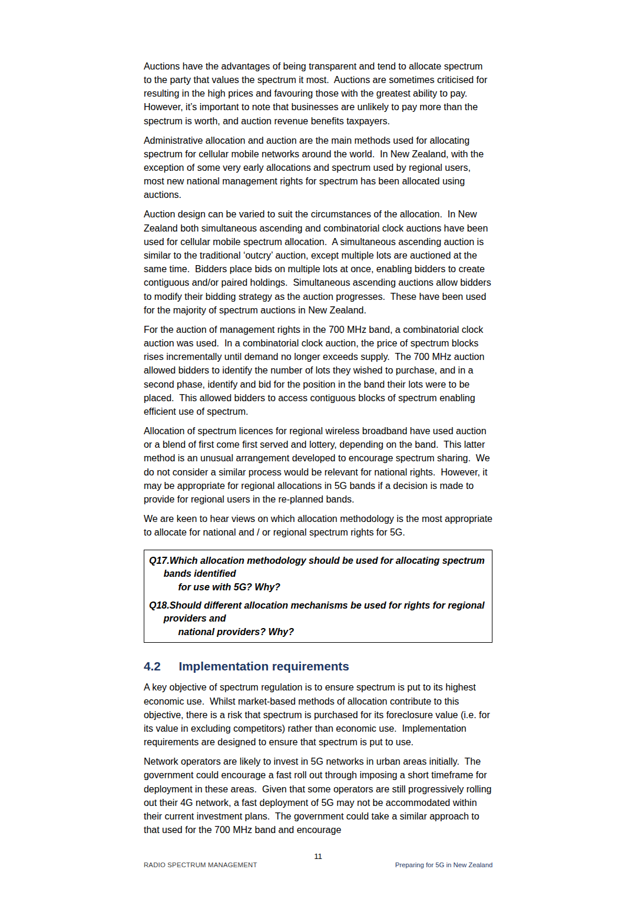Auctions have the advantages of being transparent and tend to allocate spectrum to the party that values the spectrum it most. Auctions are sometimes criticised for resulting in the high prices and favouring those with the greatest ability to pay. However, it’s important to note that businesses are unlikely to pay more than the spectrum is worth, and auction revenue benefits taxpayers.
Administrative allocation and auction are the main methods used for allocating spectrum for cellular mobile networks around the world. In New Zealand, with the exception of some very early allocations and spectrum used by regional users, most new national management rights for spectrum has been allocated using auctions.
Auction design can be varied to suit the circumstances of the allocation. In New Zealand both simultaneous ascending and combinatorial clock auctions have been used for cellular mobile spectrum allocation. A simultaneous ascending auction is similar to the traditional ‘outcry’ auction, except multiple lots are auctioned at the same time. Bidders place bids on multiple lots at once, enabling bidders to create contiguous and/or paired holdings. Simultaneous ascending auctions allow bidders to modify their bidding strategy as the auction progresses. These have been used for the majority of spectrum auctions in New Zealand.
For the auction of management rights in the 700 MHz band, a combinatorial clock auction was used. In a combinatorial clock auction, the price of spectrum blocks rises incrementally until demand no longer exceeds supply. The 700 MHz auction allowed bidders to identify the number of lots they wished to purchase, and in a second phase, identify and bid for the position in the band their lots were to be placed. This allowed bidders to access contiguous blocks of spectrum enabling efficient use of spectrum.
Allocation of spectrum licences for regional wireless broadband have used auction or a blend of first come first served and lottery, depending on the band. This latter method is an unusual arrangement developed to encourage spectrum sharing. We do not consider a similar process would be relevant for national rights. However, it may be appropriate for regional allocations in 5G bands if a decision is made to provide for regional users in the re-planned bands.
We are keen to hear views on which allocation methodology is the most appropriate to allocate for national and / or regional spectrum rights for 5G.
Q17. Which allocation methodology should be used for allocating spectrum bands identified for use with 5G? Why?
Q18. Should different allocation mechanisms be used for rights for regional providers and national providers? Why?
4.2 Implementation requirements
A key objective of spectrum regulation is to ensure spectrum is put to its highest economic use. Whilst market-based methods of allocation contribute to this objective, there is a risk that spectrum is purchased for its foreclosure value (i.e. for its value in excluding competitors) rather than economic use. Implementation requirements are designed to ensure that spectrum is put to use.
Network operators are likely to invest in 5G networks in urban areas initially. The government could encourage a fast roll out through imposing a short timeframe for deployment in these areas. Given that some operators are still progressively rolling out their 4G network, a fast deployment of 5G may not be accommodated within their current investment plans. The government could take a similar approach to that used for the 700 MHz band and encourage
RADIO SPECTRUM MANAGEMENT 11 Preparing for 5G in New Zealand